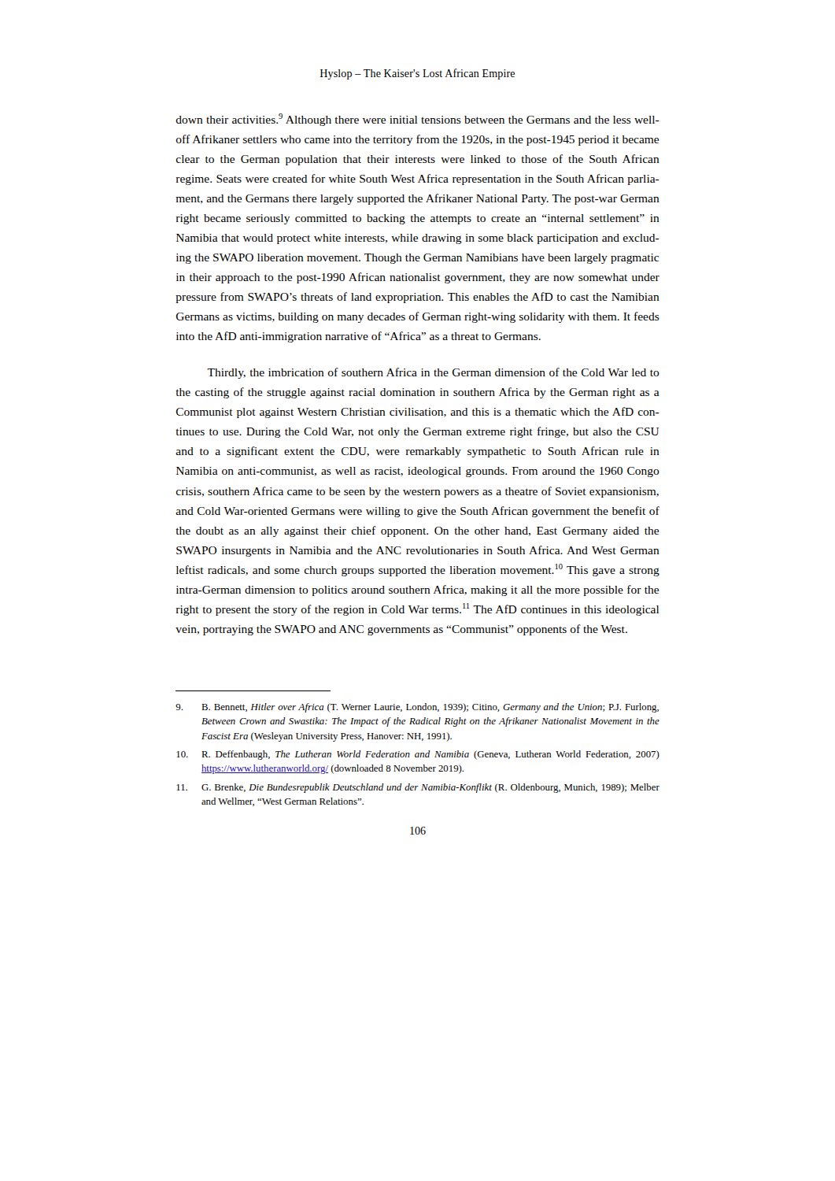Hyslop – The Kaiser's Lost African Empire
down their activities.9 Although there were initial tensions between the Germans and the less well-off Afrikaner settlers who came into the territory from the 1920s, in the post-1945 period it became clear to the German population that their interests were linked to those of the South African regime. Seats were created for white South West Africa representation in the South African parliament, and the Germans there largely supported the Afrikaner National Party. The post-war German right became seriously committed to backing the attempts to create an “internal settlement” in Namibia that would protect white interests, while drawing in some black participation and excluding the SWAPO liberation movement. Though the German Namibians have been largely pragmatic in their approach to the post-1990 African nationalist government, they are now somewhat under pressure from SWAPO’s threats of land expropriation. This enables the AfD to cast the Namibian Germans as victims, building on many decades of German right-wing solidarity with them. It feeds into the AfD anti-immigration narrative of “Africa” as a threat to Germans.
Thirdly, the imbrication of southern Africa in the German dimension of the Cold War led to the casting of the struggle against racial domination in southern Africa by the German right as a Communist plot against Western Christian civilisation, and this is a thematic which the AfD continues to use. During the Cold War, not only the German extreme right fringe, but also the CSU and to a significant extent the CDU, were remarkably sympathetic to South African rule in Namibia on anti-communist, as well as racist, ideological grounds. From around the 1960 Congo crisis, southern Africa came to be seen by the western powers as a theatre of Soviet expansionism, and Cold War-oriented Germans were willing to give the South African government the benefit of the doubt as an ally against their chief opponent. On the other hand, East Germany aided the SWAPO insurgents in Namibia and the ANC revolutionaries in South Africa. And West German leftist radicals, and some church groups supported the liberation movement.10 This gave a strong intra-German dimension to politics around southern Africa, making it all the more possible for the right to present the story of the region in Cold War terms.11 The AfD continues in this ideological vein, portraying the SWAPO and ANC governments as “Communist” opponents of the West.
9.
B. Bennett, Hitler over Africa (T. Werner Laurie, London, 1939); Citino, Germany and the Union; P.J. Furlong, Between Crown and Swastika: The Impact of the Radical Right on the Afrikaner Nationalist Movement in the Fascist Era (Wesleyan University Press, Hanover: NH, 1991).
10.
R. Deffenbaugh, The Lutheran World Federation and Namibia (Geneva, Lutheran World Federation, 2007) https://www.lutheranworld.org/ (downloaded 8 November 2019).
11.
G. Brenke, Die Bundesrepublik Deutschland und der Namibia-Konflikt (R. Oldenbourg, Munich, 1989); Melber and Wellmer, “West German Relations”.
106